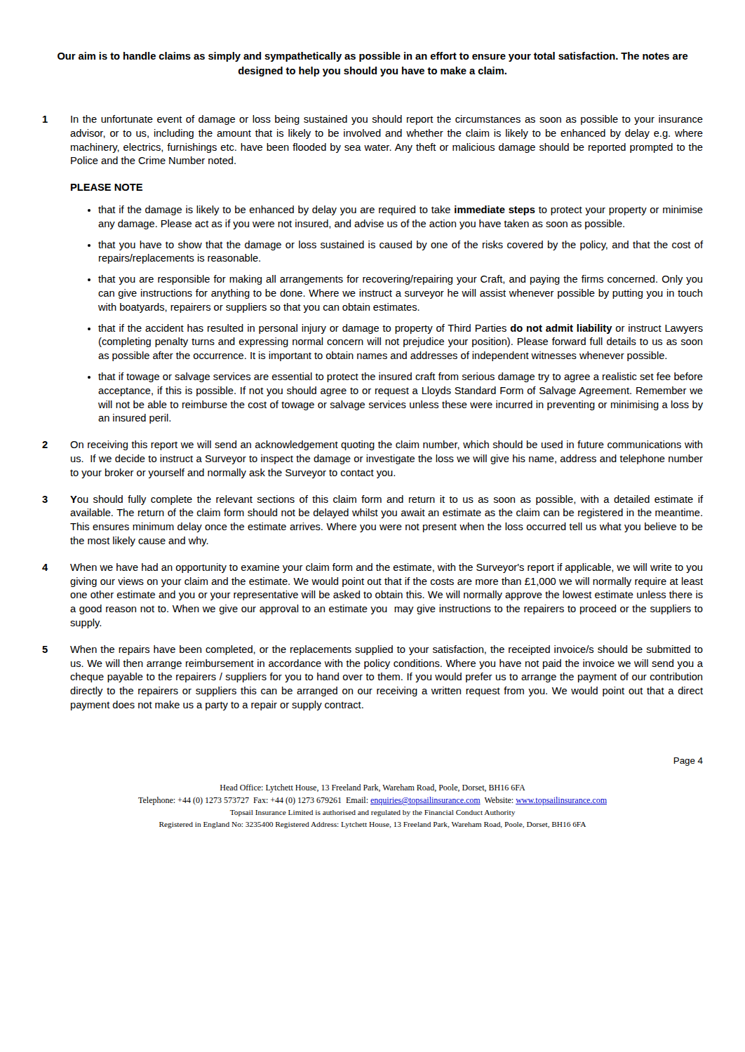Our aim is to handle claims as simply and sympathetically as possible in an effort to ensure your total satisfaction. The notes are designed to help you should you have to make a claim.
1
In the unfortunate event of damage or loss being sustained you should report the circumstances as soon as possible to your insurance advisor, or to us, including the amount that is likely to be involved and whether the claim is likely to be enhanced by delay e.g. where machinery, electrics, furnishings etc. have been flooded by sea water. Any theft or malicious damage should be reported prompted to the Police and the Crime Number noted.
PLEASE NOTE
that if the damage is likely to be enhanced by delay you are required to take immediate steps to protect your property or minimise any damage. Please act as if you were not insured, and advise us of the action you have taken as soon as possible.
that you have to show that the damage or loss sustained is caused by one of the risks covered by the policy, and that the cost of repairs/replacements is reasonable.
that you are responsible for making all arrangements for recovering/repairing your Craft, and paying the firms concerned. Only you can give instructions for anything to be done. Where we instruct a surveyor he will assist whenever possible by putting you in touch with boatyards, repairers or suppliers so that you can obtain estimates.
that if the accident has resulted in personal injury or damage to property of Third Parties do not admit liability or instruct Lawyers (completing penalty turns and expressing normal concern will not prejudice your position). Please forward full details to us as soon as possible after the occurrence. It is important to obtain names and addresses of independent witnesses whenever possible.
that if towage or salvage services are essential to protect the insured craft from serious damage try to agree a realistic set fee before acceptance, if this is possible. If not you should agree to or request a Lloyds Standard Form of Salvage Agreement. Remember we will not be able to reimburse the cost of towage or salvage services unless these were incurred in preventing or minimising a loss by an insured peril.
2
On receiving this report we will send an acknowledgement quoting the claim number, which should be used in future communications with us. If we decide to instruct a Surveyor to inspect the damage or investigate the loss we will give his name, address and telephone number to your broker or yourself and normally ask the Surveyor to contact you.
3
You should fully complete the relevant sections of this claim form and return it to us as soon as possible, with a detailed estimate if available. The return of the claim form should not be delayed whilst you await an estimate as the claim can be registered in the meantime. This ensures minimum delay once the estimate arrives. Where you were not present when the loss occurred tell us what you believe to be the most likely cause and why.
4
When we have had an opportunity to examine your claim form and the estimate, with the Surveyor's report if applicable, we will write to you giving our views on your claim and the estimate. We would point out that if the costs are more than £1,000 we will normally require at least one other estimate and you or your representative will be asked to obtain this. We will normally approve the lowest estimate unless there is a good reason not to. When we give our approval to an estimate you may give instructions to the repairers to proceed or the suppliers to supply.
5
When the repairs have been completed, or the replacements supplied to your satisfaction, the receipted invoice/s should be submitted to us. We will then arrange reimbursement in accordance with the policy conditions. Where you have not paid the invoice we will send you a cheque payable to the repairers / suppliers for you to hand over to them. If you would prefer us to arrange the payment of our contribution directly to the repairers or suppliers this can be arranged on our receiving a written request from you. We would point out that a direct payment does not make us a party to a repair or supply contract.
Page 4
Head Office: Lytchett House, 13 Freeland Park, Wareham Road, Poole, Dorset, BH16 6FA
Telephone: +44 (0) 1273 573727 Fax: +44 (0) 1273 679261 Email: enquiries@topsailinsurance.com Website: www.topsailinsurance.com
Topsail Insurance Limited is authorised and regulated by the Financial Conduct Authority
Registered in England No: 3235400 Registered Address: Lytchett House, 13 Freeland Park, Wareham Road, Poole, Dorset, BH16 6FA